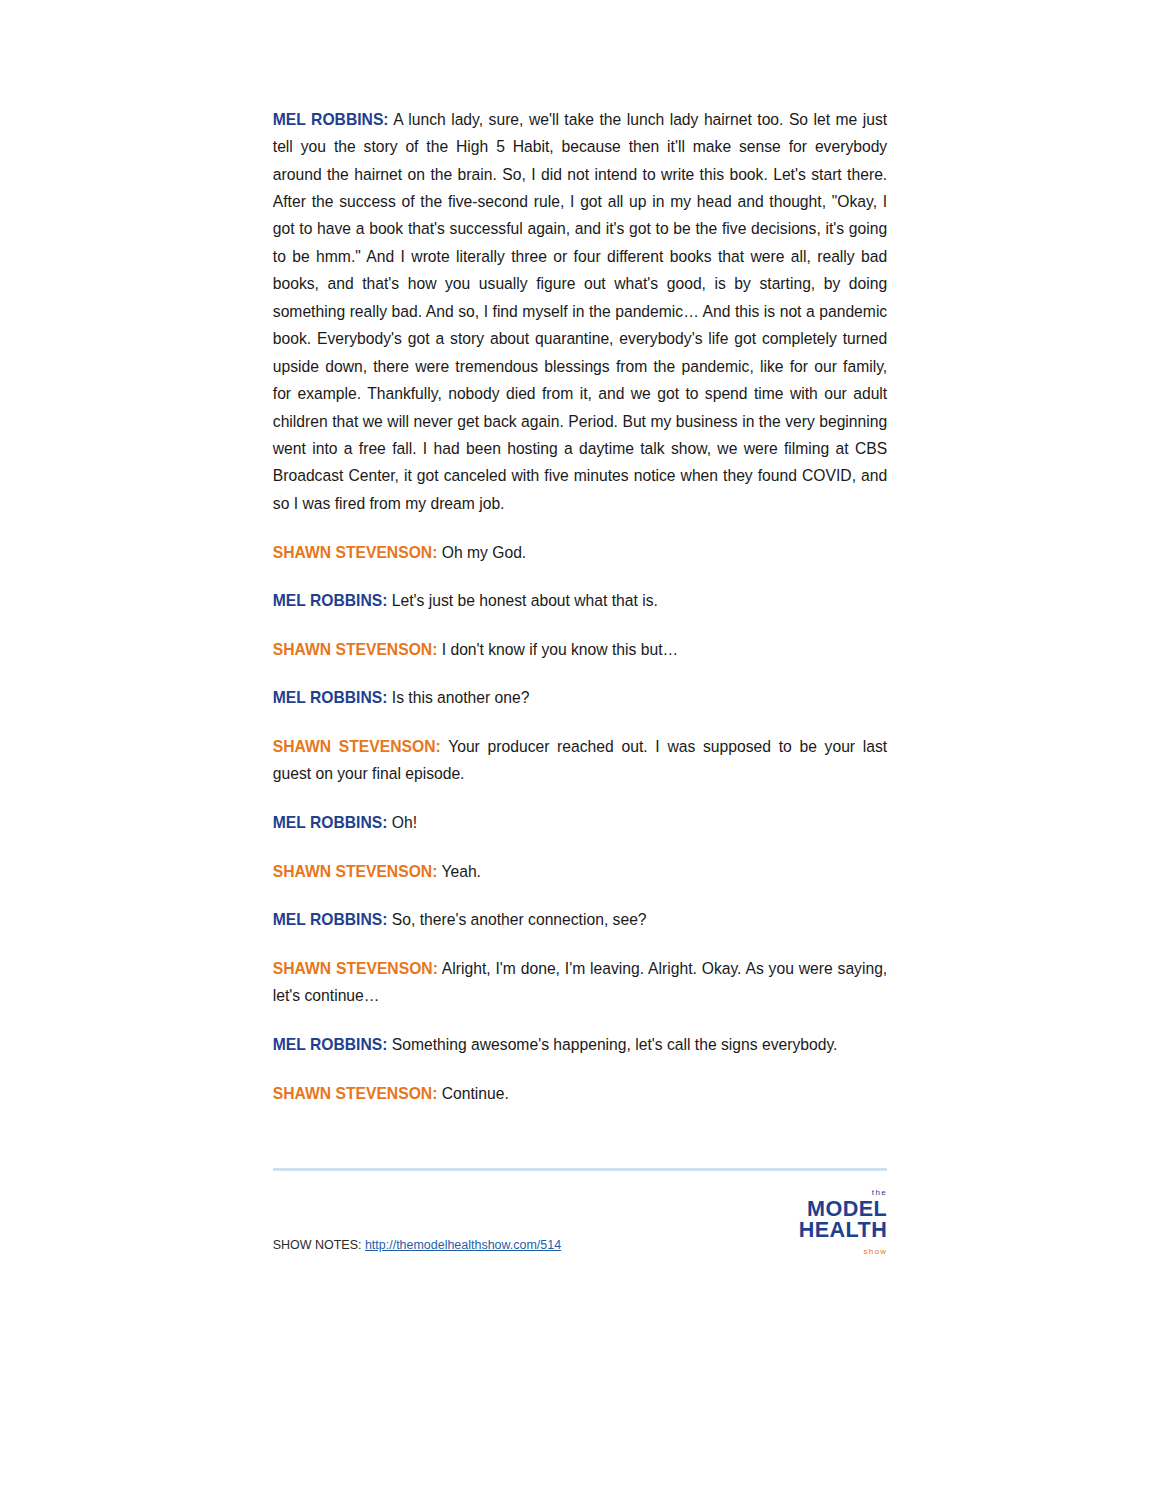MEL ROBBINS: A lunch lady, sure, we'll take the lunch lady hairnet too. So let me just tell you the story of the High 5 Habit, because then it'll make sense for everybody around the hairnet on the brain. So, I did not intend to write this book. Let's start there. After the success of the five-second rule, I got all up in my head and thought, "Okay, I got to have a book that's successful again, and it's got to be the five decisions, it's going to be hmm." And I wrote literally three or four different books that were all, really bad books, and that's how you usually figure out what's good, is by starting, by doing something really bad. And so, I find myself in the pandemic… And this is not a pandemic book. Everybody's got a story about quarantine, everybody's life got completely turned upside down, there were tremendous blessings from the pandemic, like for our family, for example. Thankfully, nobody died from it, and we got to spend time with our adult children that we will never get back again. Period. But my business in the very beginning went into a free fall. I had been hosting a daytime talk show, we were filming at CBS Broadcast Center, it got canceled with five minutes notice when they found COVID, and so I was fired from my dream job.
SHAWN STEVENSON: Oh my God.
MEL ROBBINS: Let's just be honest about what that is.
SHAWN STEVENSON: I don't know if you know this but…
MEL ROBBINS: Is this another one?
SHAWN STEVENSON: Your producer reached out. I was supposed to be your last guest on your final episode.
MEL ROBBINS: Oh!
SHAWN STEVENSON: Yeah.
MEL ROBBINS: So, there's another connection, see?
SHAWN STEVENSON: Alright, I'm done, I'm leaving. Alright. Okay. As you were saying, let's continue…
MEL ROBBINS: Something awesome's happening, let's call the signs everybody.
SHAWN STEVENSON: Continue.
SHOW NOTES: http://themodelhealthshow.com/514
the MODEL HEALTH show